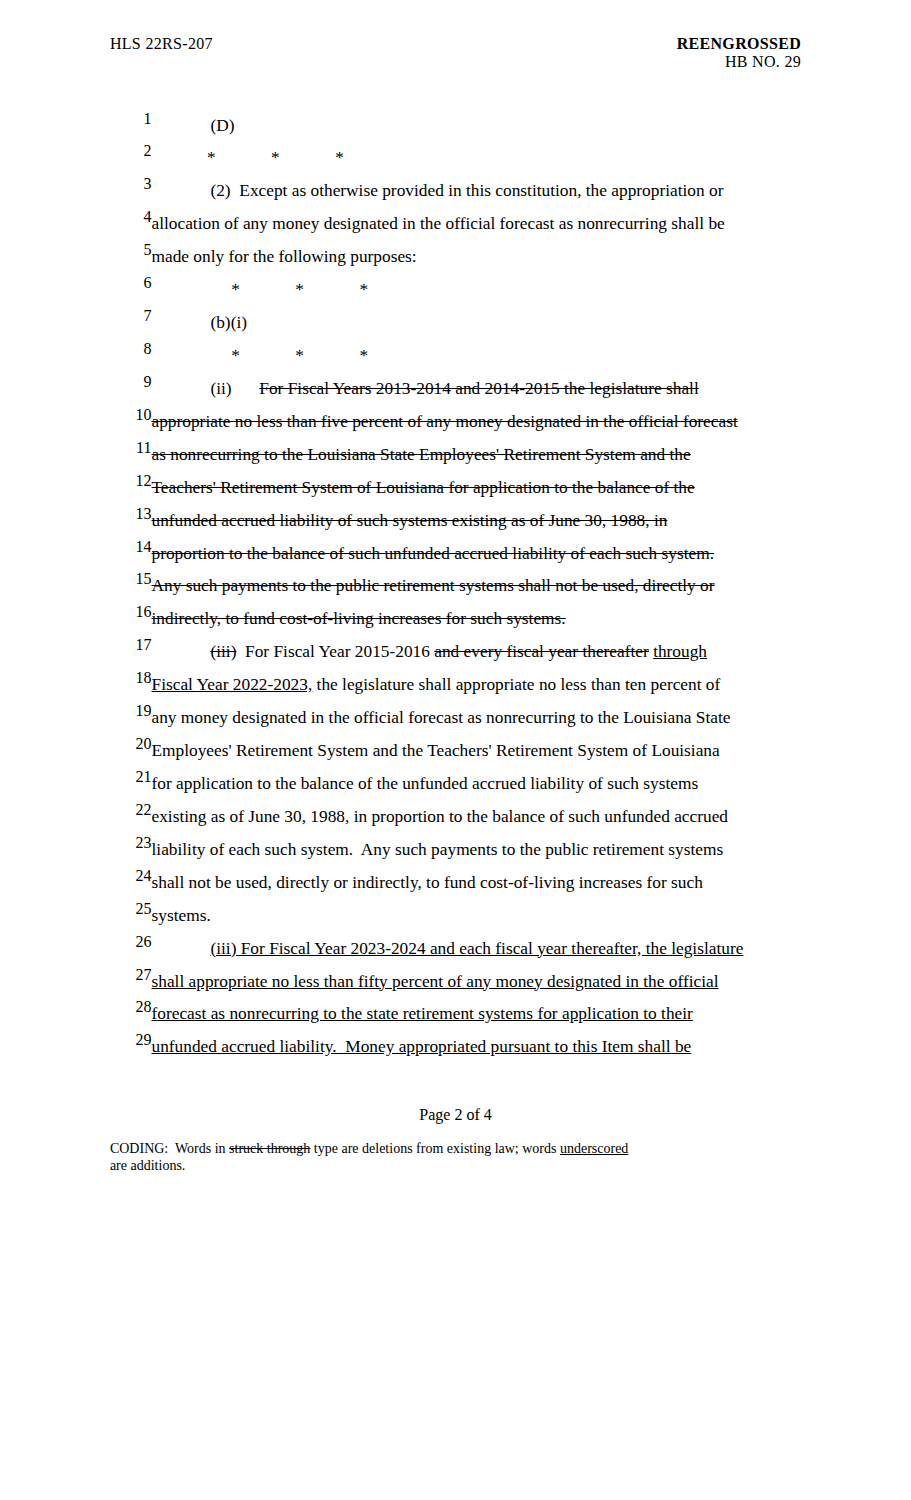HLS 22RS-207
REENGROSSED
HB NO. 29
| 1 | (D) |
| 2 | * * * |
| 3 | (2) Except as otherwise provided in this constitution, the appropriation or |
| 4 | allocation of any money designated in the official forecast as nonrecurring shall be |
| 5 | made only for the following purposes: |
| 6 | * * * |
| 7 | (b)(i) |
| 8 | * * * |
| 9 | (ii) For Fiscal Years 2013-2014 and 2014-2015 the legislature shall |
| 10 | appropriate no less than five percent of any money designated in the official forecast |
| 11 | as nonrecurring to the Louisiana State Employees' Retirement System and the |
| 12 | Teachers' Retirement System of Louisiana for application to the balance of the |
| 13 | unfunded accrued liability of such systems existing as of June 30, 1988, in |
| 14 | proportion to the balance of such unfunded accrued liability of each such system. |
| 15 | Any such payments to the public retirement systems shall not be used, directly or |
| 16 | indirectly, to fund cost-of-living increases for such systems. |
| 17 | (iii) For Fiscal Year 2015-2016 and every fiscal year thereafter through |
| 18 | Fiscal Year 2022-2023, the legislature shall appropriate no less than ten percent of |
| 19 | any money designated in the official forecast as nonrecurring to the Louisiana State |
| 20 | Employees' Retirement System and the Teachers' Retirement System of Louisiana |
| 21 | for application to the balance of the unfunded accrued liability of such systems |
| 22 | existing as of June 30, 1988, in proportion to the balance of such unfunded accrued |
| 23 | liability of each such system. Any such payments to the public retirement systems |
| 24 | shall not be used, directly or indirectly, to fund cost-of-living increases for such |
| 25 | systems. |
| 26 | (iii) For Fiscal Year 2023-2024 and each fiscal year thereafter, the legislature |
| 27 | shall appropriate no less than fifty percent of any money designated in the official |
| 28 | forecast as nonrecurring to the state retirement systems for application to their |
| 29 | unfunded accrued liability. Money appropriated pursuant to this Item shall be |
Page 2 of 4
CODING: Words in struck through type are deletions from existing law; words underscored
are additions.